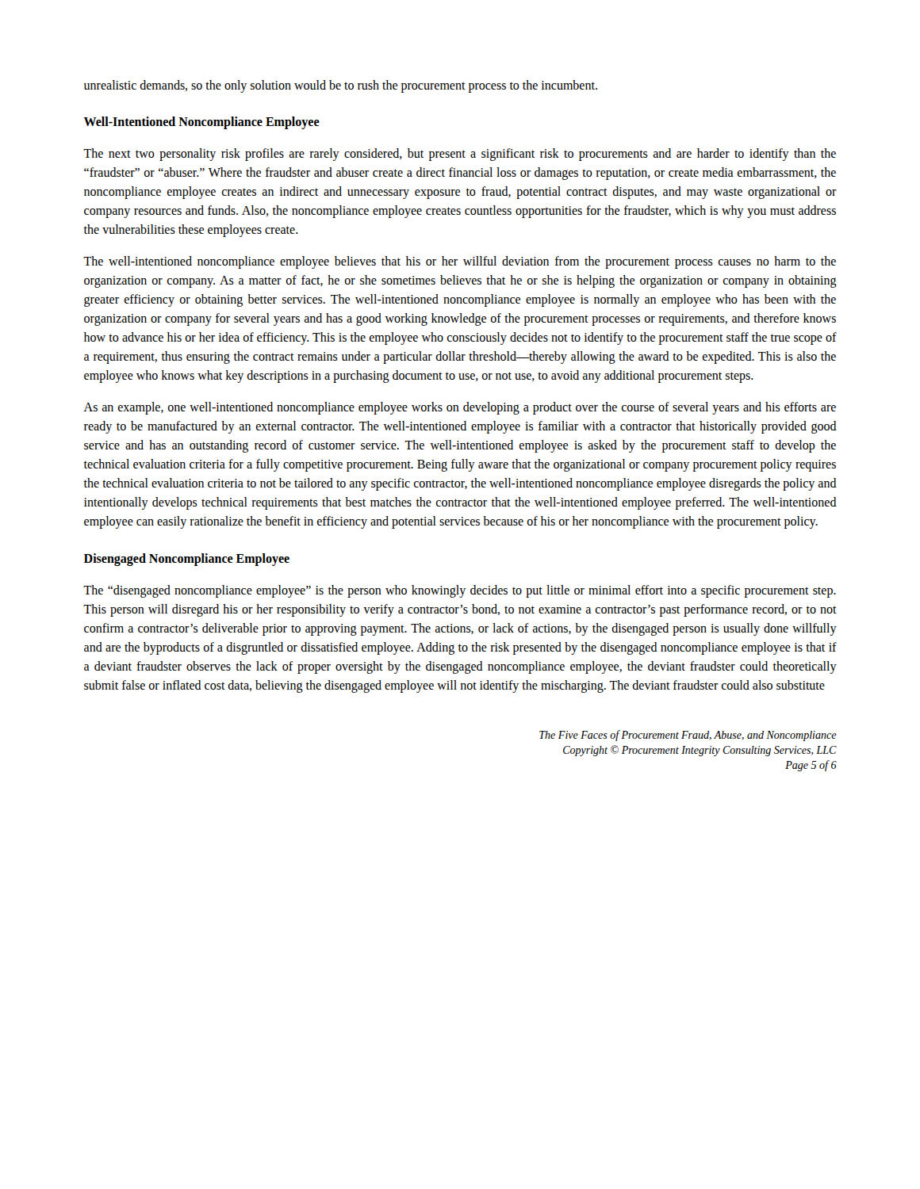unrealistic demands, so the only solution would be to rush the procurement process to the incumbent.
Well-Intentioned Noncompliance Employee
The next two personality risk profiles are rarely considered, but present a significant risk to procurements and are harder to identify than the “fraudster” or “abuser.” Where the fraudster and abuser create a direct financial loss or damages to reputation, or create media embarrassment, the noncompliance employee creates an indirect and unnecessary exposure to fraud, potential contract disputes, and may waste organizational or company resources and funds. Also, the noncompliance employee creates countless opportunities for the fraudster, which is why you must address the vulnerabilities these employees create.
The well-intentioned noncompliance employee believes that his or her willful deviation from the procurement process causes no harm to the organization or company. As a matter of fact, he or she sometimes believes that he or she is helping the organization or company in obtaining greater efficiency or obtaining better services. The well-intentioned noncompliance employee is normally an employee who has been with the organization or company for several years and has a good working knowledge of the procurement processes or requirements, and therefore knows how to advance his or her idea of efficiency. This is the employee who consciously decides not to identify to the procurement staff the true scope of a requirement, thus ensuring the contract remains under a particular dollar threshold—thereby allowing the award to be expedited. This is also the employee who knows what key descriptions in a purchasing document to use, or not use, to avoid any additional procurement steps.
As an example, one well-intentioned noncompliance employee works on developing a product over the course of several years and his efforts are ready to be manufactured by an external contractor. The well-intentioned employee is familiar with a contractor that historically provided good service and has an outstanding record of customer service. The well-intentioned employee is asked by the procurement staff to develop the technical evaluation criteria for a fully competitive procurement. Being fully aware that the organizational or company procurement policy requires the technical evaluation criteria to not be tailored to any specific contractor, the well-intentioned noncompliance employee disregards the policy and intentionally develops technical requirements that best matches the contractor that the well-intentioned employee preferred. The well-intentioned employee can easily rationalize the benefit in efficiency and potential services because of his or her noncompliance with the procurement policy.
Disengaged Noncompliance Employee
The “disengaged noncompliance employee” is the person who knowingly decides to put little or minimal effort into a specific procurement step. This person will disregard his or her responsibility to verify a contractor’s bond, to not examine a contractor’s past performance record, or to not confirm a contractor’s deliverable prior to approving payment. The actions, or lack of actions, by the disengaged person is usually done willfully and are the byproducts of a disgruntled or dissatisfied employee. Adding to the risk presented by the disengaged noncompliance employee is that if a deviant fraudster observes the lack of proper oversight by the disengaged noncompliance employee, the deviant fraudster could theoretically submit false or inflated cost data, believing the disengaged employee will not identify the mischarging. The deviant fraudster could also substitute
The Five Faces of Procurement Fraud, Abuse, and Noncompliance
Copyright © Procurement Integrity Consulting Services, LLC
Page 5 of 6